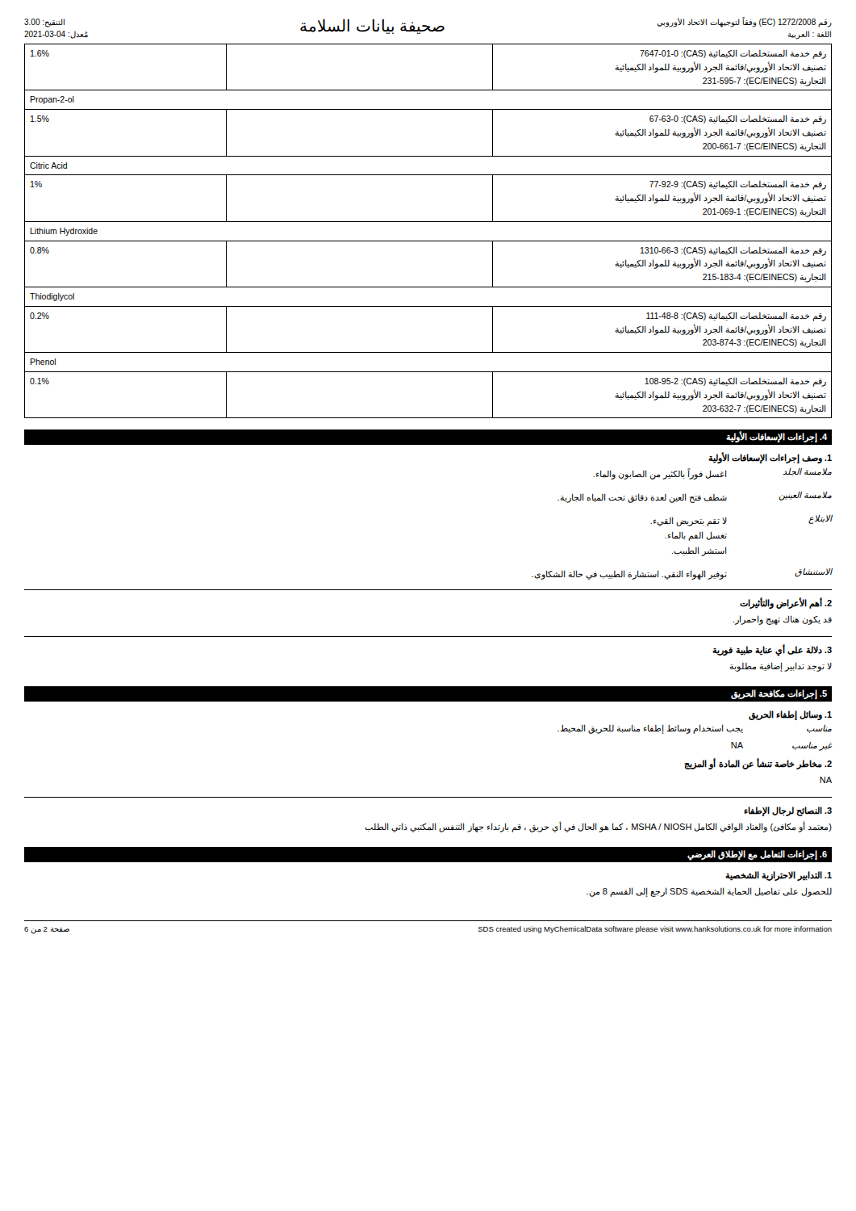رقم 1272/2008 (EC) وفقاً لتوجيهات الاتحاد الأوروبي
اللغة : العربية
صحيفة بيانات السلامة
التنقيح: 3.00
مُعدل: 04-03-2021
| رقم خدمة المستخلصات الكيمائية (CAS): 7647-01-0 تصنيف الاتحاد الأوروبي/قائمة الجرد الأوروبية للمواد الكيميائية التجارية (EC/EINECS): 231-595-7 | | 1.6% |
| Propan-2-ol |
| رقم خدمة المستخلصات الكيمائية (CAS): 67-63-0 تصنيف الاتحاد الأوروبي/قائمة الجرد الأوروبية للمواد الكيميائية التجارية (EC/EINECS): 200-661-7 | | 1.5% |
| Citric Acid |
| رقم خدمة المستخلصات الكيمائية (CAS): 77-92-9 تصنيف الاتحاد الأوروبي/قائمة الجرد الأوروبية للمواد الكيميائية التجارية (EC/EINECS): 201-069-1 | | 1% |
| Lithium Hydroxide |
| رقم خدمة المستخلصات الكيمائية (CAS): 1310-66-3 تصنيف الاتحاد الأوروبي/قائمة الجرد الأوروبية للمواد الكيميائية التجارية (EC/EINECS): 215-183-4 | | 0.8% |
| Thiodiglycol |
| رقم خدمة المستخلصات الكيمائية (CAS): 111-48-8 تصنيف الاتحاد الأوروبي/قائمة الجرد الأوروبية للمواد الكيميائية التجارية (EC/EINECS): 203-874-3 | | 0.2% |
| Phenol |
| رقم خدمة المستخلصات الكيمائية (CAS): 108-95-2 تصنيف الاتحاد الأوروبي/قائمة الجرد الأوروبية للمواد الكيميائية التجارية (EC/EINECS): 203-632-7 | | 0.1% |
4. إجراءات الإسعافات الأولية
1. وصف إجراءات الإسعافات الأولية
ملامسة الجلد
اغسل فوراً بالكثير من الصابون والماء.
ملامسة العينين
شطف فتح العين لعدة دقائق تحت المياه الجارية.
الابتلاع
لا تقم بتحريض القيء.
تغسل الفم بالماء.
استشر الطبيب.
الاستنشاق
توفير الهواء النقي. استشارة الطبيب في حالة الشكاوى.
2. أهم الأعراض والتأثيرات
قد يكون هناك تهيج واحمرار.
3. دلالة على أي عناية طبية فورية
لا توجد تدابير إضافية مطلوبة
5. إجراءات مكافحة الحريق
1. وسائل إطفاء الحريق
مناسب
يجب استخدام وسائط إطفاء مناسبة للحريق المحيط.
غير مناسب
NA
2. مخاطر خاصة تنشأ عن المادة أو المزيج
NA
3. النصائح لرجال الإطفاء
(معتمد أو مكافئ) والعتاد الواقي الكامل MSHA / NIOSH ، كما هو الحال في أي حريق ، قم بارتداء جهاز التنفس المكتبي ذاتي الطلب
6. إجراءات التعامل مع الإطلاق العرضي
1. التدابير الاحترازية الشخصية
للحصول على تفاصيل الحماية الشخصية SDS ارجع إلى القسم 8 من.
SDS created using MyChemicalData software please visit www.hanksolutions.co.uk for more information
صفحة 2 من 6